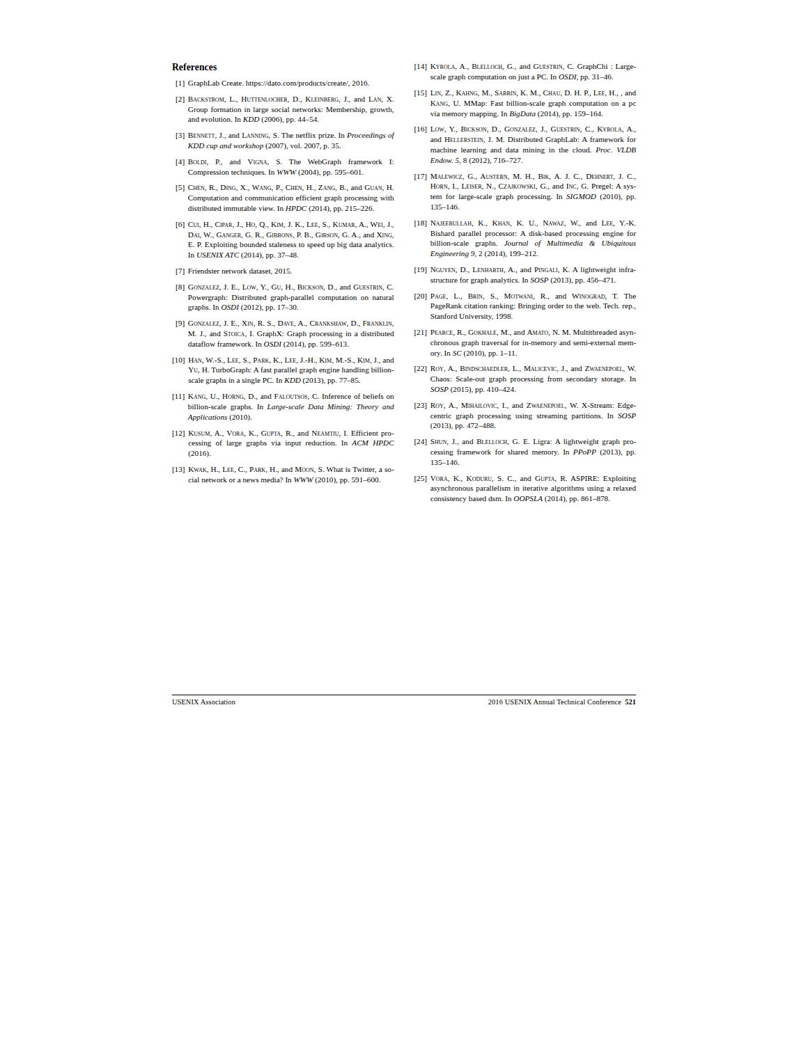References
[1] GraphLab Create. https://dato.com/products/create/, 2016.
[2] Backstrom, L., Huttenlocher, D., Kleinberg, J., and Lan, X. Group formation in large social networks: Membership, growth, and evolution. In KDD (2006), pp. 44–54.
[3] Bennett, J., and Lanning, S. The netflix prize. In Proceedings of KDD cup and workshop (2007), vol. 2007, p. 35.
[4] Boldi, P., and Vigna, S. The WebGraph framework I: Compression techniques. In WWW (2004), pp. 595–601.
[5] Chen, R., Ding, X., Wang, P., Chen, H., Zang, B., and Guan, H. Computation and communication efficient graph processing with distributed immutable view. In HPDC (2014), pp. 215–226.
[6] Cui, H., Cipar, J., Ho, Q., Kim, J. K., Lee, S., Kumar, A., Wei, J., Dai, W., Ganger, G. R., Gibbons, P. B., Gibson, G. A., and Xing, E. P. Exploiting bounded staleness to speed up big data analytics. In USENIX ATC (2014), pp. 37–48.
[7] Friendster network dataset, 2015.
[8] Gonzalez, J. E., Low, Y., Gu, H., Bickson, D., and Guestrin, C. Powergraph: Distributed graph-parallel computation on natural graphs. In OSDI (2012), pp. 17–30.
[9] Gonzalez, J. E., Xin, R. S., Dave, A., Crankshaw, D., Franklin, M. J., and Stoica, I. GraphX: Graph processing in a distributed dataflow framework. In OSDI (2014), pp. 599–613.
[10] Han, W.-S., Lee, S., Park, K., Lee, J.-H., Kim, M.-S., Kim, J., and Yu, H. TurboGraph: A fast parallel graph engine handling billion-scale graphs in a single PC. In KDD (2013), pp. 77–85.
[11] Kang, U., Horng, D., and Faloutsos, C. Inference of beliefs on billion-scale graphs. In Large-scale Data Mining: Theory and Applications (2010).
[12] Kusum, A., Vora, K., Gupta, R., and Neamtiu, I. Efficient processing of large graphs via input reduction. In ACM HPDC (2016).
[13] Kwak, H., Lee, C., Park, H., and Moon, S. What is Twitter, a social network or a news media? In WWW (2010), pp. 591–600.
[14] Kyrola, A., Blelloch, G., and Guestrin, C. GraphChi : Large-scale graph computation on just a PC. In OSDI, pp. 31–46.
[15] Lin, Z., Kahng, M., Sabrin, K. M., Chau, D. H. P., Lee, H., , and Kang, U. MMap: Fast billion-scale graph computation on a pc via memory mapping. In BigData (2014), pp. 159–164.
[16] Low, Y., Bickson, D., Gonzalez, J., Guestrin, C., Kyrola, A., and Hellerstein, J. M. Distributed GraphLab: A framework for machine learning and data mining in the cloud. Proc. VLDB Endow. 5, 8 (2012), 716–727.
[17] Malewicz, G., Austern, M. H., Bik, A. J. C., Dehnert, J. C., Horn, I., Leiser, N., Czajkowski, G., and Inc, G. Pregel: A system for large-scale graph processing. In SIGMOD (2010), pp. 135–146.
[18] Najeebullah, K., Khan, K. U., Nawaz, W., and Lee, Y.-K. Bishard parallel processor: A disk-based processing engine for billion-scale graphs. Journal of Multimedia & Ubiquitous Engineering 9, 2 (2014), 199–212.
[19] Nguyen, D., Lenharth, A., and Pingali, K. A lightweight infrastructure for graph analytics. In SOSP (2013), pp. 456–471.
[20] Page, L., Brin, S., Motwani, R., and Winograd, T. The PageRank citation ranking: Bringing order to the web. Tech. rep., Stanford University, 1998.
[21] Pearce, R., Gokhale, M., and Amato, N. M. Multithreaded asynchronous graph traversal for in-memory and semi-external memory. In SC (2010), pp. 1–11.
[22] Roy, A., Bindschaedler, L., Malicevic, J., and Zwaenepoel, W. Chaos: Scale-out graph processing from secondary storage. In SOSP (2015), pp. 410–424.
[23] Roy, A., Mihailovic, I., and Zwaenepoel, W. X-Stream: Edge-centric graph processing using streaming partitions. In SOSP (2013), pp. 472–488.
[24] Shun, J., and Blelloch, G. E. Ligra: A lightweight graph processing framework for shared memory. In PPoPP (2013), pp. 135–146.
[25] Vora, K., Koduru, S. C., and Gupta, R. ASPIRE: Exploiting asynchronous parallelism in iterative algorithms using a relaxed consistency based dsm. In OOPSLA (2014), pp. 861–878.
USENIX Association
2016 USENIX Annual Technical Conference521